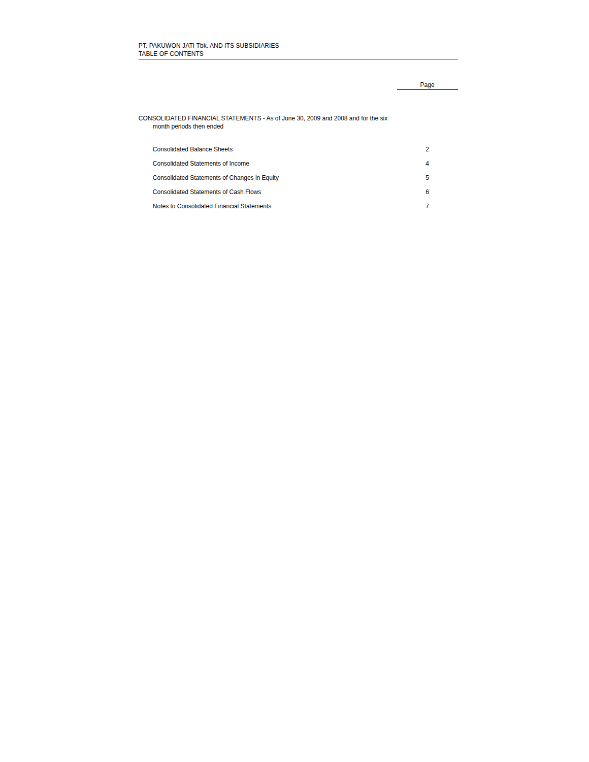PT. PAKUWON JATI Tbk. AND ITS SUBSIDIARIES
TABLE OF CONTENTS
Page
CONSOLIDATED FINANCIAL STATEMENTS - As of June 30, 2009 and 2008 and for the six month periods then ended
| Consolidated Balance Sheets | 2 |
| Consolidated Statements of Income | 4 |
| Consolidated Statements of Changes in Equity | 5 |
| Consolidated Statements of Cash Flows | 6 |
| Notes to Consolidated Financial Statements | 7 |